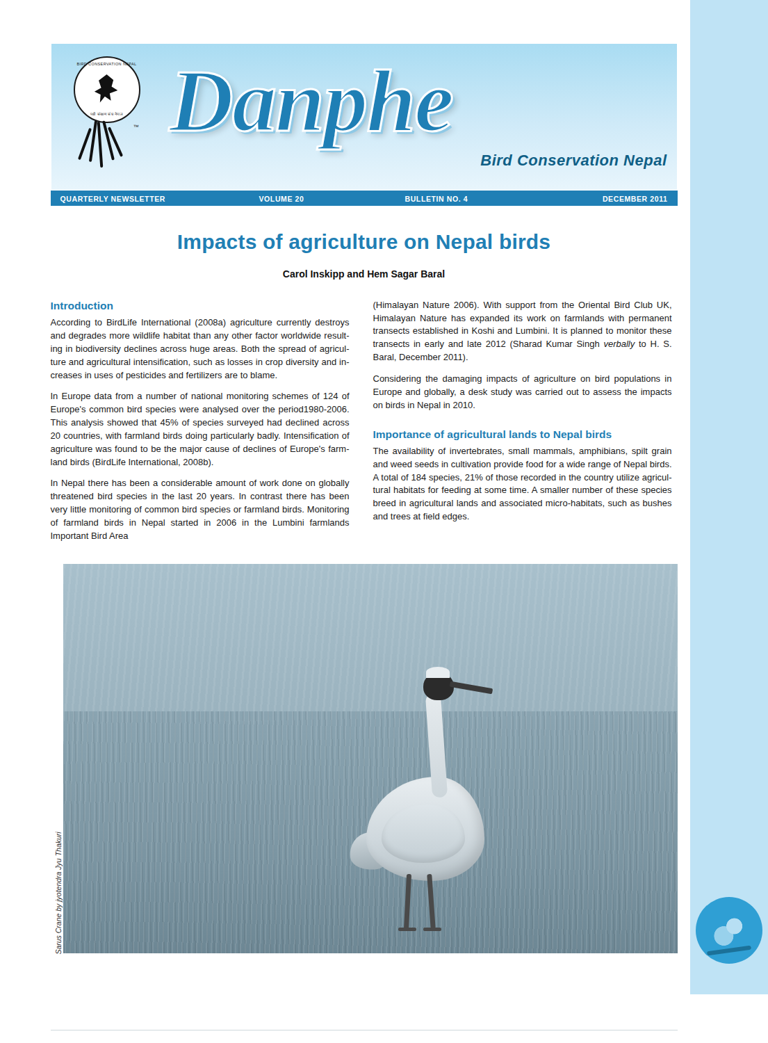BIRD CONSERVATION NEPAL
पक्षी संरक्षण संघ नेपाल
™
Danphe
Bird Conservation Nepal
QUARTERLY NEWSLETTER VOLUME 20 BULLETIN NO. 4 DECEMBER 2011
Impacts of agriculture on Nepal birds
Carol Inskipp and Hem Sagar Baral
Introduction
According to BirdLife International (2008a) agriculture currently destroys and degrades more wildlife habitat than any other factor worldwide resulting in biodiversity declines across huge areas. Both the spread of agriculture and agricultural intensification, such as losses in crop diversity and increases in uses of pesticides and fertilizers are to blame.
In Europe data from a number of national monitoring schemes of 124 of Europe's common bird species were analysed over the period1980-2006. This analysis showed that 45% of species surveyed had declined across 20 countries, with farmland birds doing particularly badly. Intensification of agriculture was found to be the major cause of declines of Europe's farmland birds (BirdLife International, 2008b).
In Nepal there has been a considerable amount of work done on globally threatened bird species in the last 20 years. In contrast there has been very little monitoring of common bird species or farmland birds. Monitoring of farmland birds in Nepal started in 2006 in the Lumbini farmlands Important Bird Area
(Himalayan Nature 2006). With support from the Oriental Bird Club UK, Himalayan Nature has expanded its work on farmlands with permanent transects established in Koshi and Lumbini. It is planned to monitor these transects in early and late 2012 (Sharad Kumar Singh verbally to H. S. Baral, December 2011).
Considering the damaging impacts of agriculture on bird populations in Europe and globally, a desk study was carried out to assess the impacts on birds in Nepal in 2010.
Importance of agricultural lands to Nepal birds
The availability of invertebrates, small mammals, amphibians, spilt grain and weed seeds in cultivation provide food for a wide range of Nepal birds. A total of 184 species, 21% of those recorded in the country utilize agricultural habitats for feeding at some time. A smaller number of these species breed in agricultural lands and associated micro-habitats, such as bushes and trees at field edges.
Sarus Crane by jyotendra Jyu Thakuri